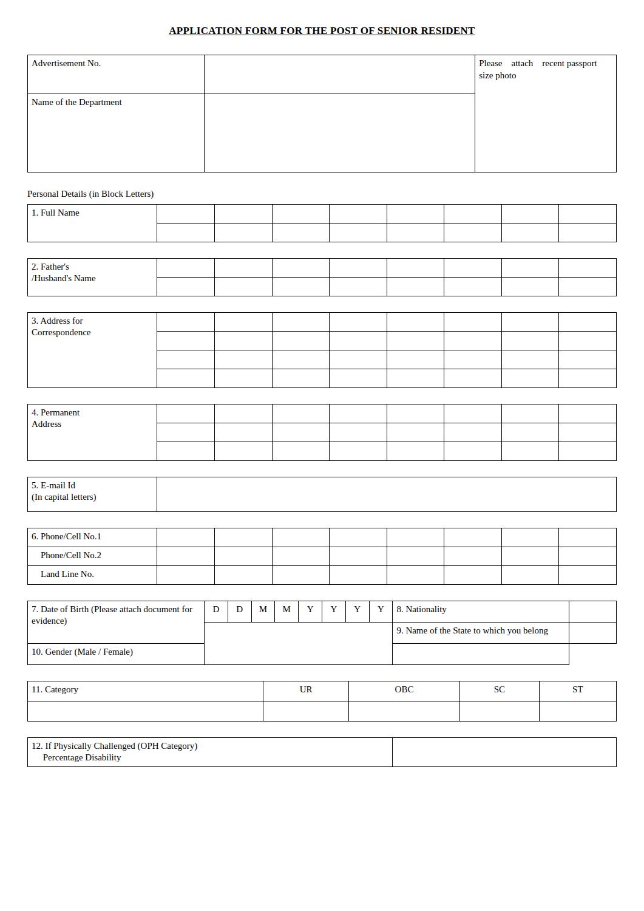APPLICATION FORM FOR THE POST OF SENIOR RESIDENT
| Advertisement No. | | Please attach recent passport size photo |
| Name of the Department | |
Personal Details (in Block Letters)
| 1. Full Name | | | | | | | | |
| 2. Father's /Husband's Name | | | | | | | | |
| 3. Address for Correspondence | | | | | | | | |
| 4. Permanent Address | | | | | | | | |
| 5. E-mail Id (In capital letters) | |
| 6. Phone/Cell No.1 | | | | | | | | |
| Phone/Cell No.2 | | | | | | | | |
| Land Line No. | | | | | | | | |
| 7. Date of Birth (Please attach document for evidence) | D | D | M | M | Y | Y | Y | Y | 8. Nationality | |
| | 9. Name of the State to which you belong | |
| 10. Gender (Male / Female) | |
| 11. Category | UR | OBC | SC | ST |
| 12. If Physically Challenged (OPH Category) Percentage Disability | |